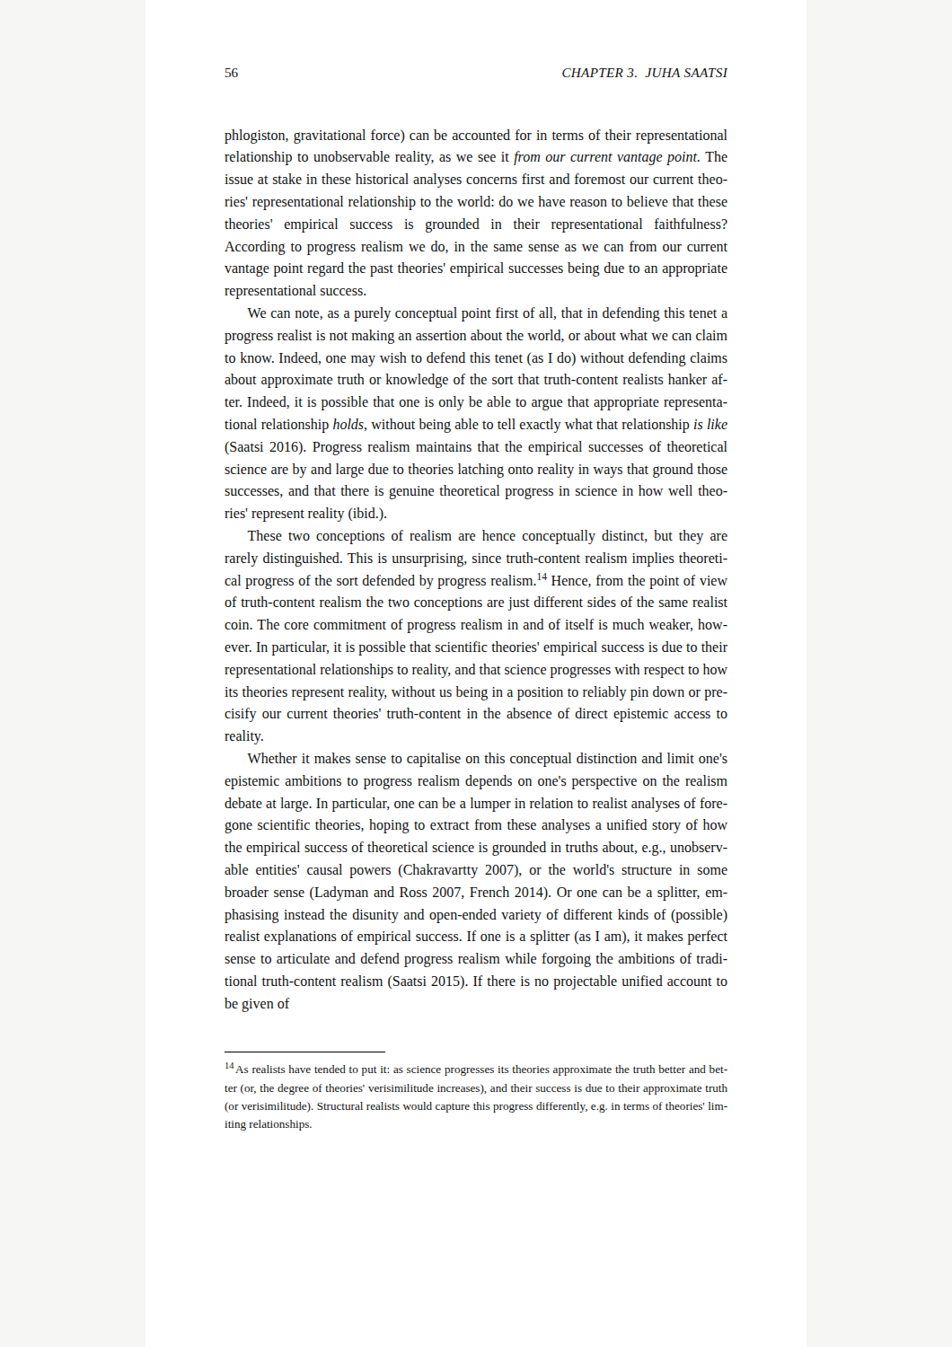56 CHAPTER 3. JUHA SAATSI
phlogiston, gravitational force) can be accounted for in terms of their representational relationship to unobservable reality, as we see it from our current vantage point. The issue at stake in these historical analyses concerns first and foremost our current theories' representational relationship to the world: do we have reason to believe that these theories' empirical success is grounded in their representational faithfulness? According to progress realism we do, in the same sense as we can from our current vantage point regard the past theories' empirical successes being due to an appropriate representational success.
We can note, as a purely conceptual point first of all, that in defending this tenet a progress realist is not making an assertion about the world, or about what we can claim to know. Indeed, one may wish to defend this tenet (as I do) without defending claims about approximate truth or knowledge of the sort that truth-content realists hanker after. Indeed, it is possible that one is only be able to argue that appropriate representational relationship holds, without being able to tell exactly what that relationship is like (Saatsi 2016). Progress realism maintains that the empirical successes of theoretical science are by and large due to theories latching onto reality in ways that ground those successes, and that there is genuine theoretical progress in science in how well theories' represent reality (ibid.).
These two conceptions of realism are hence conceptually distinct, but they are rarely distinguished. This is unsurprising, since truth-content realism implies theoretical progress of the sort defended by progress realism.14 Hence, from the point of view of truth-content realism the two conceptions are just different sides of the same realist coin. The core commitment of progress realism in and of itself is much weaker, however. In particular, it is possible that scientific theories' empirical success is due to their representational relationships to reality, and that science progresses with respect to how its theories represent reality, without us being in a position to reliably pin down or precisify our current theories' truth-content in the absence of direct epistemic access to reality.
Whether it makes sense to capitalise on this conceptual distinction and limit one's epistemic ambitions to progress realism depends on one's perspective on the realism debate at large. In particular, one can be a lumper in relation to realist analyses of foregone scientific theories, hoping to extract from these analyses a unified story of how the empirical success of theoretical science is grounded in truths about, e.g., unobservable entities' causal powers (Chakravartty 2007), or the world's structure in some broader sense (Ladyman and Ross 2007, French 2014). Or one can be a splitter, emphasising instead the disunity and open-ended variety of different kinds of (possible) realist explanations of empirical success. If one is a splitter (as I am), it makes perfect sense to articulate and defend progress realism while forgoing the ambitions of traditional truth-content realism (Saatsi 2015). If there is no projectable unified account to be given of
14 As realists have tended to put it: as science progresses its theories approximate the truth better and better (or, the degree of theories' verisimilitude increases), and their success is due to their approximate truth (or verisimilitude). Structural realists would capture this progress differently, e.g. in terms of theories' limiting relationships.